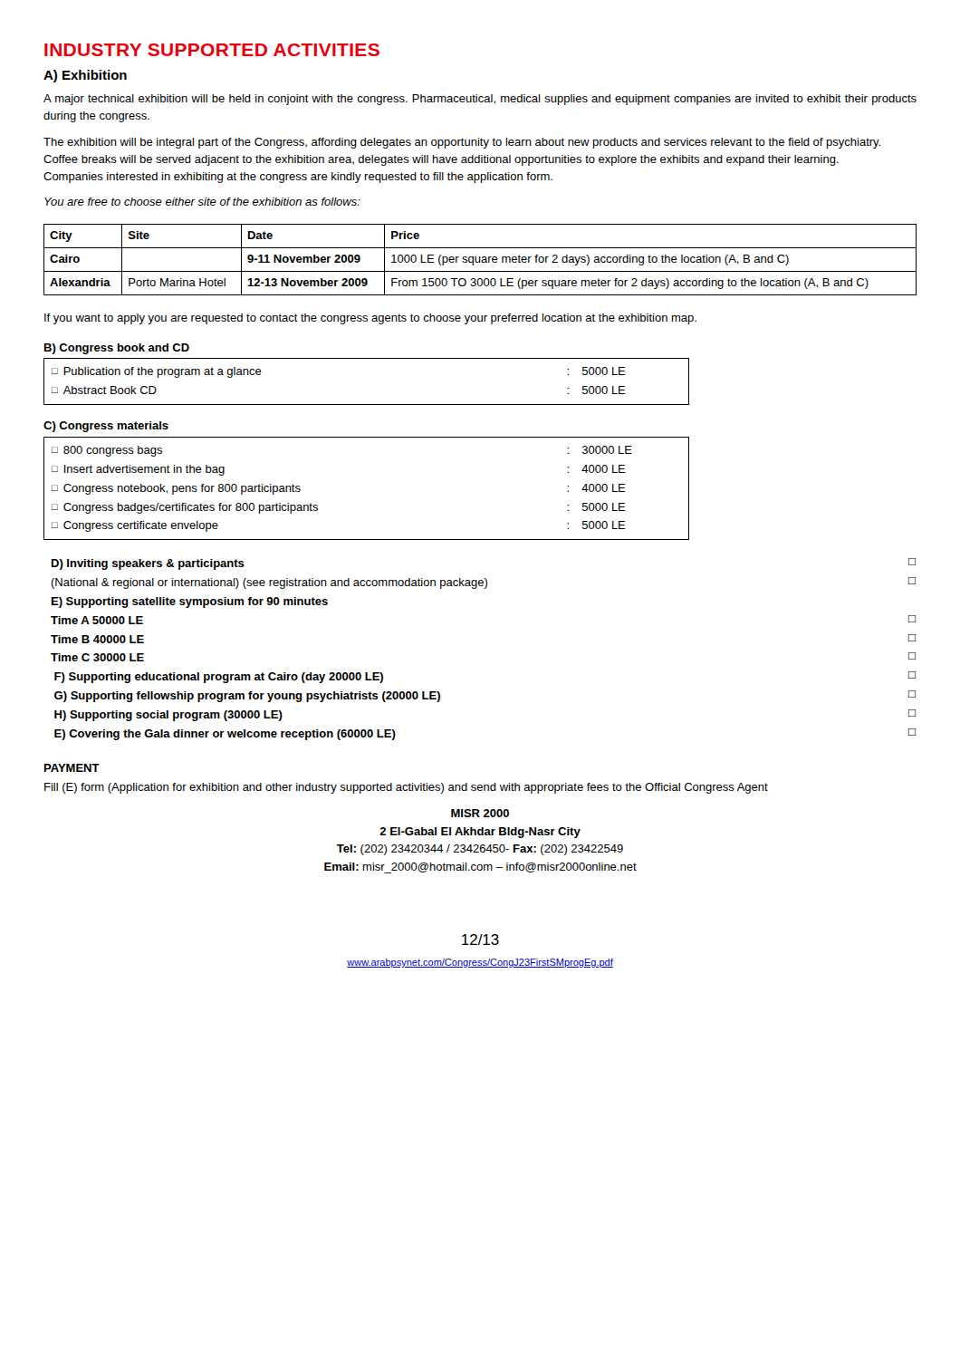INDUSTRY SUPPORTED ACTIVITIES
A) Exhibition
A major technical exhibition will be held in conjoint with the congress. Pharmaceutical, medical supplies and equipment companies are invited to exhibit their products during the congress.
The exhibition will be integral part of the Congress, affording delegates an opportunity to learn about new products and services relevant to the field of psychiatry.
Coffee breaks will be served adjacent to the exhibition area, delegates will have additional opportunities to explore the exhibits and expand their learning.
Companies interested in exhibiting at the congress are kindly requested to fill the application form.
You are free to choose either site of the exhibition as follows:
| City | Site | Date | Price |
| --- | --- | --- | --- |
| Cairo | | 9-11 November 2009 | 1000 LE (per square meter for 2 days) according to the location (A, B and C) |
| Alexandria | Porto Marina Hotel | 12-13 November 2009 | From 1500 TO 3000 LE (per square meter for 2 days) according to the location (A, B and C) |
If you want to apply you are requested to contact the congress agents to choose your preferred location at the exhibition map.
B) Congress book and CD
| Publication of the program at a glance | : | 5000 LE |
| Abstract Book CD | : | 5000 LE |
C) Congress materials
| 800 congress bags | : | 30000 LE |
| Insert advertisement in the bag | : | 4000 LE |
| Congress notebook, pens for 800 participants | : | 4000 LE |
| Congress badges/certificates for 800 participants | : | 5000 LE |
| Congress certificate envelope | : | 5000 LE |
| D) Inviting speakers & participants | ☐ |
| (National & regional or international) (see registration and accommodation package) | ☐ |
| E) Supporting satellite symposium for 90 minutes | |
| Time A 50000 LE | ☐ |
| Time B 40000 LE | ☐ |
| Time C 30000 LE | ☐ |
| F) Supporting educational program at Cairo (day 20000 LE) | ☐ |
| G) Supporting fellowship program for young psychiatrists (20000 LE) | ☐ |
| H) Supporting social program (30000 LE) | ☐ |
| E) Covering the Gala dinner or welcome reception (60000 LE) | ☐ |
PAYMENT
Fill (E) form (Application for exhibition and other industry supported activities) and send with appropriate fees to the Official Congress Agent
MISR 2000
2 El-Gabal El Akhdar Bldg-Nasr City
Tel: (202) 23420344 / 23426450- Fax: (202) 23422549
Email: misr_2000@hotmail.com – info@misr2000online.net
12/13
www.arabpsynet.com/Congress/CongJ23FirstSMprogEg.pdf